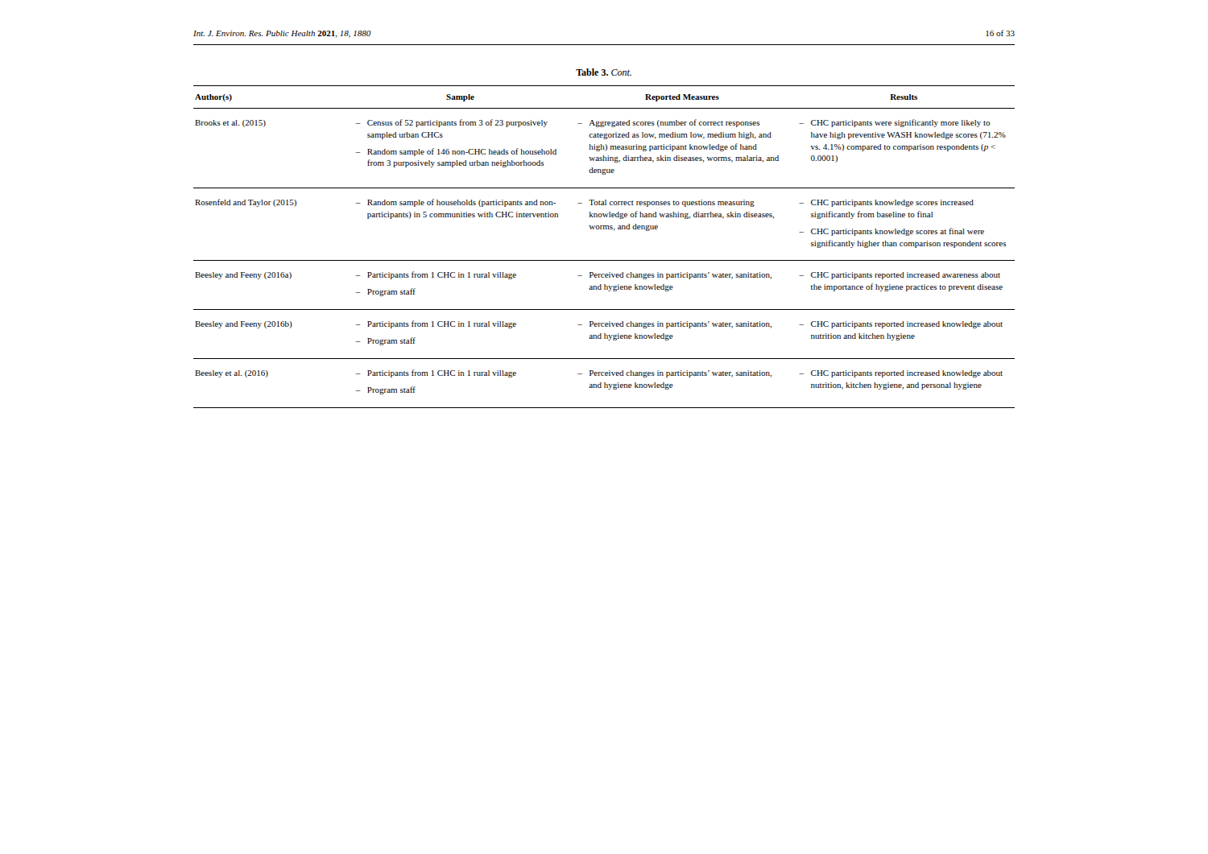Int. J. Environ. Res. Public Health 2021, 18, 1880
16 of 33
Table 3. Cont.
| Author(s) | Sample | Reported Measures | Results |
| --- | --- | --- | --- |
| Brooks et al. (2015) | Census of 52 participants from 3 of 23 purposively sampled urban CHCs Random sample of 146 non-CHC heads of household from 3 purposively sampled urban neighborhoods | Aggregated scores (number of correct responses categorized as low, medium low, medium high, and high) measuring participant knowledge of hand washing, diarrhea, skin diseases, worms, malaria, and dengue | CHC participants were significantly more likely to have high preventive WASH knowledge scores (71.2% vs. 4.1%) compared to comparison respondents ( p < 0.0001) |
| Rosenfeld and Taylor (2015) | Random sample of households (participants and non-participants) in 5 communities with CHC intervention | Total correct responses to questions measuring knowledge of hand washing, diarrhea, skin diseases, worms, and dengue | CHC participants knowledge scores increased significantly from baseline to final CHC participants knowledge scores at final were significantly higher than comparison respondent scores |
| Beesley and Feeny (2016a) | Participants from 1 CHC in 1 rural village Program staff | Perceived changes in participants’ water, sanitation, and hygiene knowledge | CHC participants reported increased awareness about the importance of hygiene practices to prevent disease |
| Beesley and Feeny (2016b) | Participants from 1 CHC in 1 rural village Program staff | Perceived changes in participants’ water, sanitation, and hygiene knowledge | CHC participants reported increased knowledge about nutrition and kitchen hygiene |
| Beesley et al. (2016) | Participants from 1 CHC in 1 rural village Program staff | Perceived changes in participants’ water, sanitation, and hygiene knowledge | CHC participants reported increased knowledge about nutrition, kitchen hygiene, and personal hygiene |